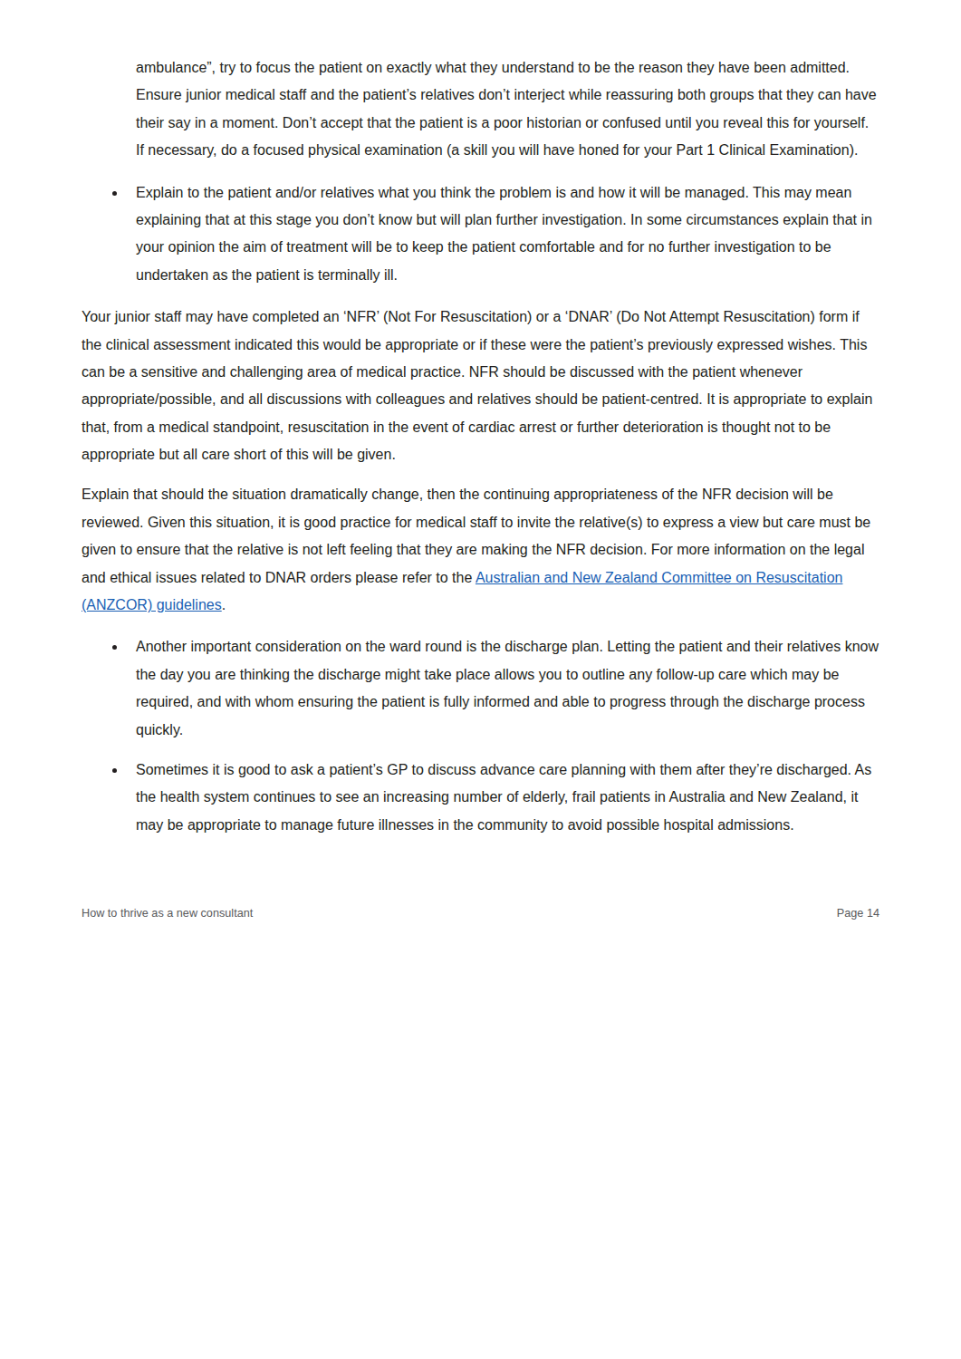ambulance”, try to focus the patient on exactly what they understand to be the reason they have been admitted. Ensure junior medical staff and the patient’s relatives don’t interject while reassuring both groups that they can have their say in a moment. Don’t accept that the patient is a poor historian or confused until you reveal this for yourself. If necessary, do a focused physical examination (a skill you will have honed for your Part 1 Clinical Examination).
Explain to the patient and/or relatives what you think the problem is and how it will be managed. This may mean explaining that at this stage you don’t know but will plan further investigation. In some circumstances explain that in your opinion the aim of treatment will be to keep the patient comfortable and for no further investigation to be undertaken as the patient is terminally ill.
Your junior staff may have completed an ‘NFR’ (Not For Resuscitation) or a ‘DNAR’ (Do Not Attempt Resuscitation) form if the clinical assessment indicated this would be appropriate or if these were the patient’s previously expressed wishes. This can be a sensitive and challenging area of medical practice. NFR should be discussed with the patient whenever appropriate/possible, and all discussions with colleagues and relatives should be patient-centred. It is appropriate to explain that, from a medical standpoint, resuscitation in the event of cardiac arrest or further deterioration is thought not to be appropriate but all care short of this will be given.
Explain that should the situation dramatically change, then the continuing appropriateness of the NFR decision will be reviewed. Given this situation, it is good practice for medical staff to invite the relative(s) to express a view but care must be given to ensure that the relative is not left feeling that they are making the NFR decision. For more information on the legal and ethical issues related to DNAR orders please refer to the Australian and New Zealand Committee on Resuscitation (ANZCOR) guidelines.
Another important consideration on the ward round is the discharge plan. Letting the patient and their relatives know the day you are thinking the discharge might take place allows you to outline any follow-up care which may be required, and with whom ensuring the patient is fully informed and able to progress through the discharge process quickly.
Sometimes it is good to ask a patient’s GP to discuss advance care planning with them after they’re discharged. As the health system continues to see an increasing number of elderly, frail patients in Australia and New Zealand, it may be appropriate to manage future illnesses in the community to avoid possible hospital admissions.
How to thrive as a new consultant Page 14